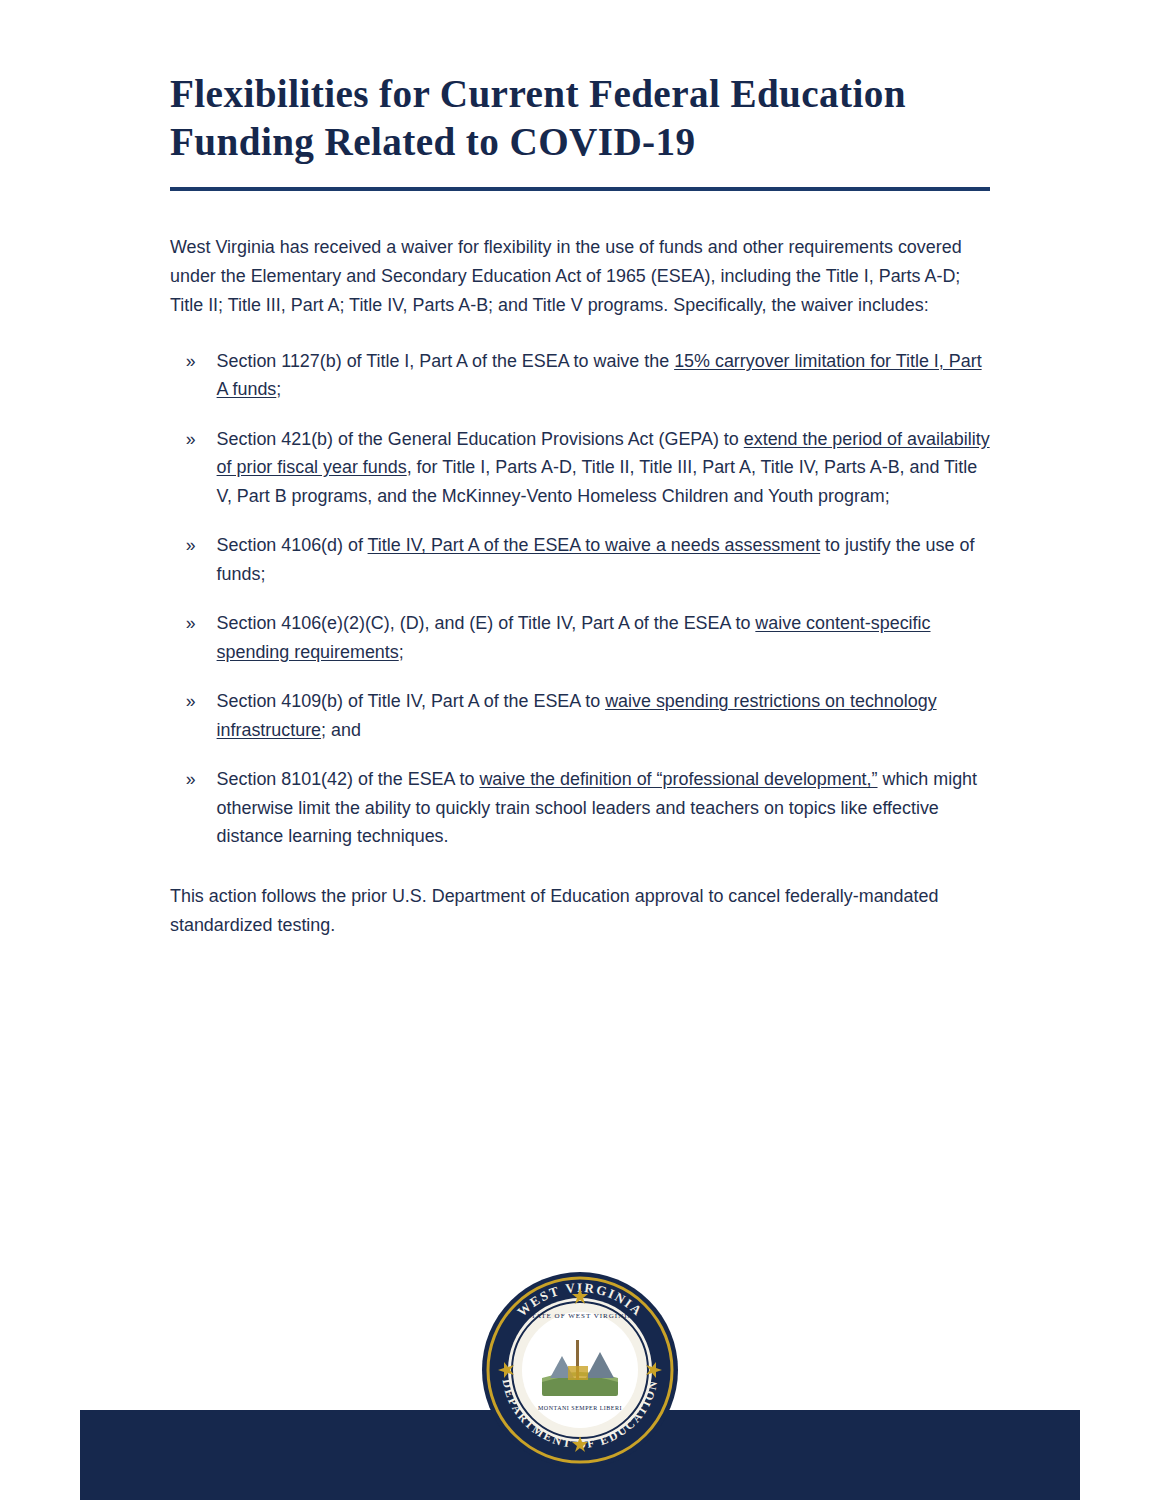Flexibilities for Current Federal Education Funding Related to COVID-19
West Virginia has received a waiver for flexibility in the use of funds and other requirements covered under the Elementary and Secondary Education Act of 1965 (ESEA), including the Title I, Parts A-D; Title II; Title III, Part A; Title IV, Parts A-B; and Title V programs. Specifically, the waiver includes:
Section 1127(b) of Title I, Part A of the ESEA to waive the 15% carryover limitation for Title I, Part A funds;
Section 421(b) of the General Education Provisions Act (GEPA) to extend the period of availability of prior fiscal year funds, for Title I, Parts A-D, Title II, Title III, Part A, Title IV, Parts A-B, and Title V, Part B programs, and the McKinney-Vento Homeless Children and Youth program;
Section 4106(d) of Title IV, Part A of the ESEA to waive a needs assessment to justify the use of funds;
Section 4106(e)(2)(C), (D), and (E) of Title IV, Part A of the ESEA to waive content-specific spending requirements;
Section 4109(b) of Title IV, Part A of the ESEA to waive spending restrictions on technology infrastructure; and
Section 8101(42) of the ESEA to waive the definition of “professional development,” which might otherwise limit the ability to quickly train school leaders and teachers on topics like effective distance learning techniques.
This action follows the prior U.S. Department of Education approval to cancel federally-mandated standardized testing.
WEST VIRGINIA DEPARTMENT OF EDUCATION STATE OF WEST VIRGINIA MONTANI SEMPER LIBERI